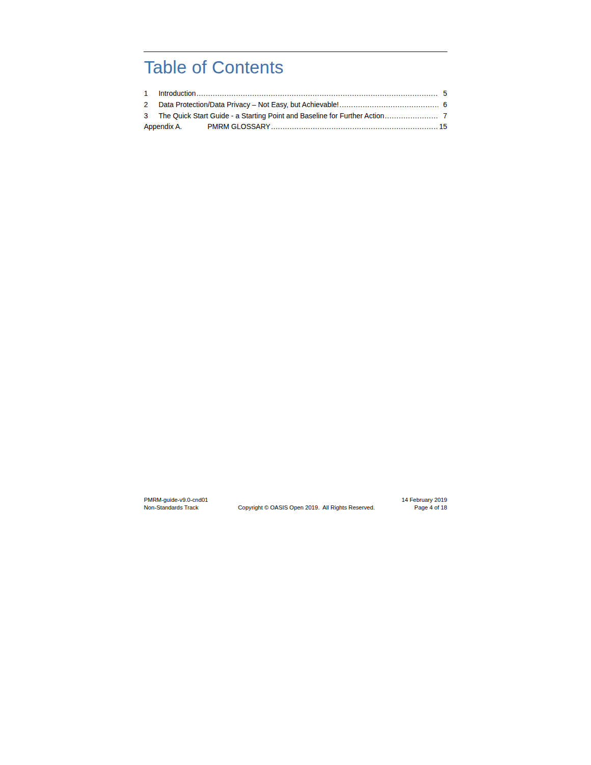Table of Contents
1 Introduction ........................................................................................................................... 5
2 Data Protection/Data Privacy – Not Easy, but Achievable! .................................................................. 6
3 The Quick Start Guide - a Starting Point and Baseline for Further Action ........................................... 7
Appendix A. PMRM GLOSSARY .......................................................................................................... 15
PMRM-guide-v9.0-cnd01 14 February 2019
Non-Standards Track Copyright © OASIS Open 2019. All Rights Reserved. Page 4 of 18